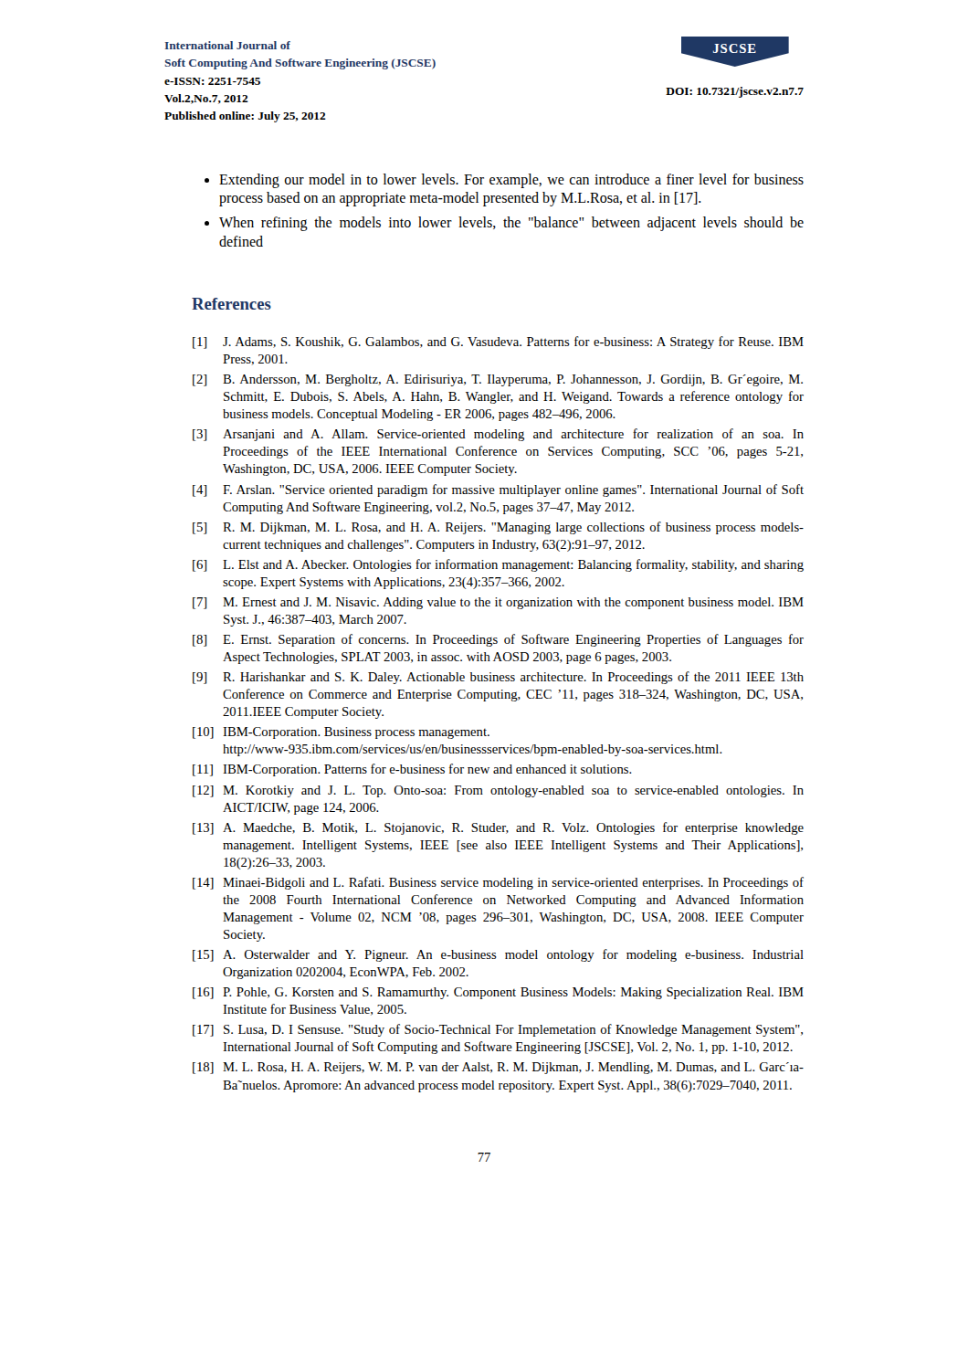International Journal of
Soft Computing And Software Engineering (JSCSE)
e-ISSN: 2251-7545
Vol.2,No.7, 2012
Published online: July 25, 2012
JSCSE
DOI: 10.7321/jscse.v2.n7.7
Extending our model in to lower levels. For example, we can introduce a finer level for business process based on an appropriate meta-model presented by M.L.Rosa, et al. in [17].
When refining the models into lower levels, the "balance" between adjacent levels should be defined
References
J. Adams, S. Koushik, G. Galambos, and G. Vasudeva. Patterns for e-business: A Strategy for Reuse. IBM Press, 2001.
B. Andersson, M. Bergholtz, A. Edirisuriya, T. Ilayperuma, P. Johannesson, J. Gordijn, B. Gr´egoire, M. Schmitt, E. Dubois, S. Abels, A. Hahn, B. Wangler, and H. Weigand. Towards a reference ontology for business models. Conceptual Modeling - ER 2006, pages 482–496, 2006.
Arsanjani and A. Allam. Service-oriented modeling and architecture for realization of an soa. In Proceedings of the IEEE International Conference on Services Computing, SCC ’06, pages 5-21, Washington, DC, USA, 2006. IEEE Computer Society.
F. Arslan. "Service oriented paradigm for massive multiplayer online games". International Journal of Soft Computing And Software Engineering, vol.2, No.5, pages 37–47, May 2012.
R. M. Dijkman, M. L. Rosa, and H. A. Reijers. "Managing large collections of business process models-current techniques and challenges". Computers in Industry, 63(2):91–97, 2012.
L. Elst and A. Abecker. Ontologies for information management: Balancing formality, stability, and sharing scope. Expert Systems with Applications, 23(4):357–366, 2002.
M. Ernest and J. M. Nisavic. Adding value to the it organization with the component business model. IBM Syst. J., 46:387–403, March 2007.
E. Ernst. Separation of concerns. In Proceedings of Software Engineering Properties of Languages for Aspect Technologies, SPLAT 2003, in assoc. with AOSD 2003, page 6 pages, 2003.
R. Harishankar and S. K. Daley. Actionable business architecture. In Proceedings of the 2011 IEEE 13th Conference on Commerce and Enterprise Computing, CEC ’11, pages 318–324, Washington, DC, USA, 2011.IEEE Computer Society.
IBM-Corporation. Business process management.
http://www-935.ibm.com/services/us/en/businessservices/bpm-enabled-by-soa-services.html.
IBM-Corporation. Patterns for e-business for new and enhanced it solutions.
M. Korotkiy and J. L. Top. Onto-soa: From ontology-enabled soa to service-enabled ontologies. In AICT/ICIW, page 124, 2006.
A. Maedche, B. Motik, L. Stojanovic, R. Studer, and R. Volz. Ontologies for enterprise knowledge management. Intelligent Systems, IEEE [see also IEEE Intelligent Systems and Their Applications], 18(2):26–33, 2003.
Minaei-Bidgoli and L. Rafati. Business service modeling in service-oriented enterprises. In Proceedings of the 2008 Fourth International Conference on Networked Computing and Advanced Information Management - Volume 02, NCM ’08, pages 296–301, Washington, DC, USA, 2008. IEEE Computer Society.
A. Osterwalder and Y. Pigneur. An e-business model ontology for modeling e-business. Industrial Organization 0202004, EconWPA, Feb. 2002.
P. Pohle, G. Korsten and S. Ramamurthy. Component Business Models: Making Specialization Real. IBM Institute for Business Value, 2005.
S. Lusa, D. I Sensuse. "Study of Socio-Technical For Implemetation of Knowledge Management System", International Journal of Soft Computing and Software Engineering [JSCSE], Vol. 2, No. 1, pp. 1-10, 2012.
M. L. Rosa, H. A. Reijers, W. M. P. van der Aalst, R. M. Dijkman, J. Mendling, M. Dumas, and L. Garc´ıa-Ba˜nuelos. Apromore: An advanced process model repository. Expert Syst. Appl., 38(6):7029–7040, 2011.
77